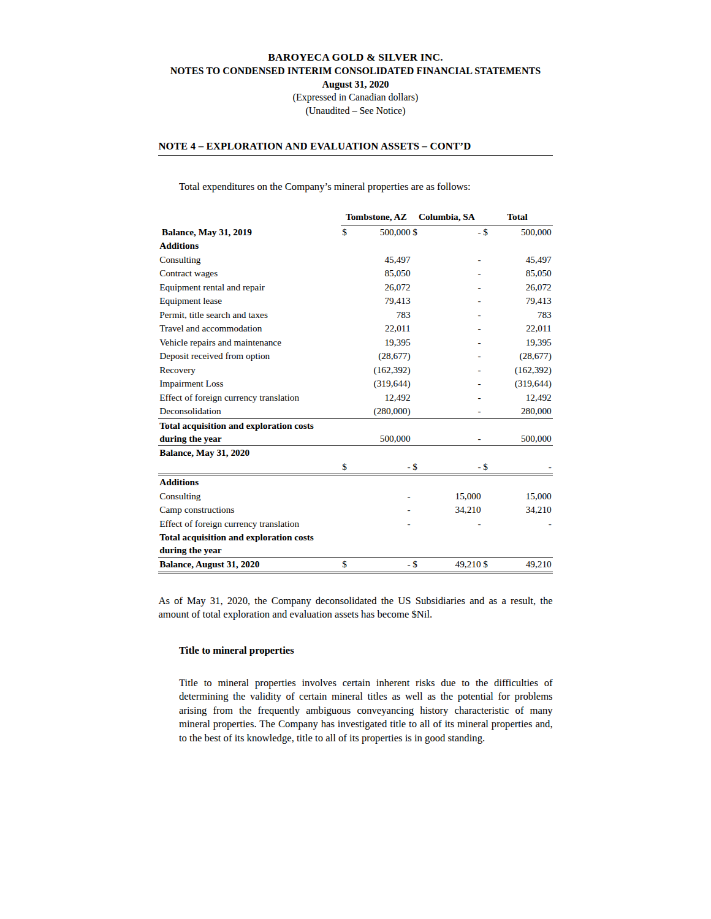BAROYECA GOLD & SILVER INC.
NOTES TO CONDENSED INTERIM CONSOLIDATED FINANCIAL STATEMENTS
August 31, 2020
(Expressed in Canadian dollars)
(Unaudited – See Notice)
NOTE 4 – EXPLORATION AND EVALUATION ASSETS – CONT’D
Total expenditures on the Company’s mineral properties are as follows:
| | Tombstone, AZ | Columbia, SA | Total |
| --- | --- | --- | --- |
| Balance, May 31, 2019 | $ | 500,000 | $ | - | $ | 500,000 |
| Additions | | | | | | |
| Consulting | | 45,497 | | - | | 45,497 |
| Contract wages | | 85,050 | | - | | 85,050 |
| Equipment rental and repair | | 26,072 | | - | | 26,072 |
| Equipment lease | | 79,413 | | - | | 79,413 |
| Permit, title search and taxes | | 783 | | - | | 783 |
| Travel and accommodation | | 22,011 | | - | | 22,011 |
| Vehicle repairs and maintenance | | 19,395 | | - | | 19,395 |
| Deposit received from option | | (28,677) | | - | | (28,677) |
| Recovery | | (162,392) | | - | | (162,392) |
| Impairment Loss | | (319,644) | | - | | (319,644) |
| Effect of foreign currency translation | | 12,492 | | - | | 12,492 |
| Deconsolidation | | (280,000) | | - | | 280,000 |
| Total acquisition and exploration costs during the year | | 500,000 | | - | | 500,000 |
| Balance, May 31, 2020 | | | | | | |
| | $ | - | $ | - | $ | - |
| Additions | | | | | | |
| Consulting | | - | | 15,000 | | 15,000 |
| Camp constructions | | - | | 34,210 | | 34,210 |
| Effect of foreign currency translation | | - | | - | | - |
| Total acquisition and exploration costs during the year | | | | | | |
| Balance, August 31, 2020 | $ | - | $ | 49,210 | $ | 49,210 |
As of May 31, 2020, the Company deconsolidated the US Subsidiaries and as a result, the amount of total exploration and evaluation assets has become $Nil.
Title to mineral properties
Title to mineral properties involves certain inherent risks due to the difficulties of determining the validity of certain mineral titles as well as the potential for problems arising from the frequently ambiguous conveyancing history characteristic of many mineral properties. The Company has investigated title to all of its mineral properties and, to the best of its knowledge, title to all of its properties is in good standing.